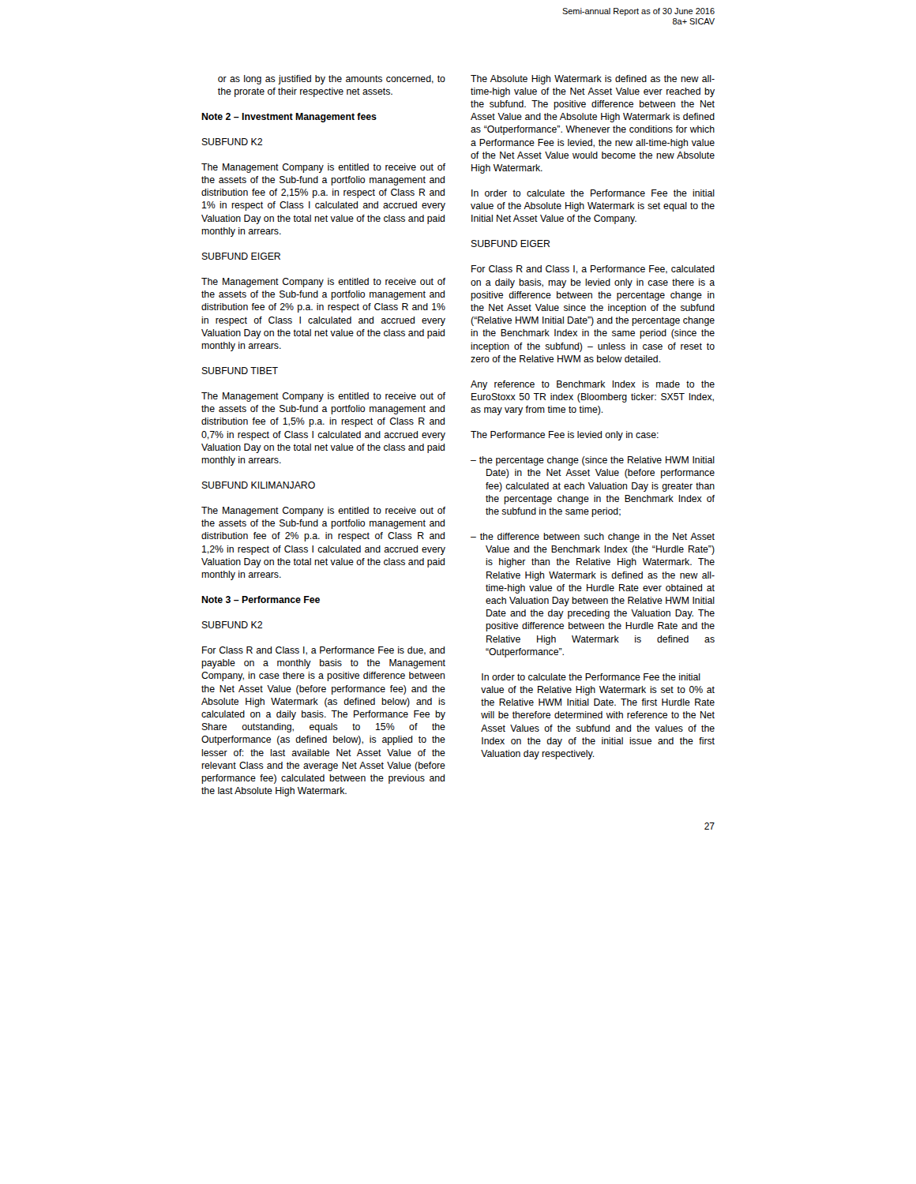Semi-annual Report as of 30 June 2016
8a+ SICAV
or as long as justified by the amounts concerned, to the prorate of their respective net assets.
Note 2 – Investment Management fees
SUBFUND K2
The Management Company is entitled to receive out of the assets of the Sub-fund a portfolio management and distribution fee of 2,15% p.a. in respect of Class R and 1% in respect of Class I calculated and accrued every Valuation Day on the total net value of the class and paid monthly in arrears.
SUBFUND EIGER
The Management Company is entitled to receive out of the assets of the Sub-fund a portfolio management and distribution fee of 2% p.a. in respect of Class R and 1% in respect of Class I calculated and accrued every Valuation Day on the total net value of the class and paid monthly in arrears.
SUBFUND TIBET
The Management Company is entitled to receive out of the assets of the Sub-fund a portfolio management and distribution fee of 1,5% p.a. in respect of Class R and 0,7% in respect of Class I calculated and accrued every Valuation Day on the total net value of the class and paid monthly in arrears.
SUBFUND KILIMANJARO
The Management Company is entitled to receive out of the assets of the Sub-fund a portfolio management and distribution fee of 2% p.a. in respect of Class R and 1,2% in respect of Class I calculated and accrued every Valuation Day on the total net value of the class and paid monthly in arrears.
Note 3 – Performance Fee
SUBFUND K2
For Class R and Class I, a Performance Fee is due, and payable on a monthly basis to the Management Company, in case there is a positive difference between the Net Asset Value (before performance fee) and the Absolute High Watermark (as defined below) and is calculated on a daily basis. The Performance Fee by Share outstanding, equals to 15% of the Outperformance (as defined below), is applied to the lesser of: the last available Net Asset Value of the relevant Class and the average Net Asset Value (before performance fee) calculated between the previous and the last Absolute High Watermark.
The Absolute High Watermark is defined as the new all-time-high value of the Net Asset Value ever reached by the subfund. The positive difference between the Net Asset Value and the Absolute High Watermark is defined as “Outperformance”. Whenever the conditions for which a Performance Fee is levied, the new all-time-high value of the Net Asset Value would become the new Absolute High Watermark.
In order to calculate the Performance Fee the initial value of the Absolute High Watermark is set equal to the Initial Net Asset Value of the Company.
SUBFUND EIGER
For Class R and Class I, a Performance Fee, calculated on a daily basis, may be levied only in case there is a positive difference between the percentage change in the Net Asset Value since the inception of the subfund (“Relative HWM Initial Date”) and the percentage change in the Benchmark Index in the same period (since the inception of the subfund) – unless in case of reset to zero of the Relative HWM as below detailed.
Any reference to Benchmark Index is made to the EuroStoxx 50 TR index (Bloomberg ticker: SX5T Index, as may vary from time to time).
The Performance Fee is levied only in case:
– the percentage change (since the Relative HWM Initial Date) in the Net Asset Value (before performance fee) calculated at each Valuation Day is greater than the percentage change in the Benchmark Index of the subfund in the same period;
– the difference between such change in the Net Asset Value and the Benchmark Index (the “Hurdle Rate”) is higher than the Relative High Watermark. The Relative High Watermark is defined as the new all-time-high value of the Hurdle Rate ever obtained at each Valuation Day between the Relative HWM Initial Date and the day preceding the Valuation Day. The positive difference between the Hurdle Rate and the Relative High Watermark is defined as “Outperformance”.
In order to calculate the Performance Fee the initial
value of the Relative High Watermark is set to 0% at the Relative HWM Initial Date. The first Hurdle Rate will be therefore determined with reference to the Net Asset Values of the subfund and the values of the Index on the day of the initial issue and the first Valuation day respectively.
27